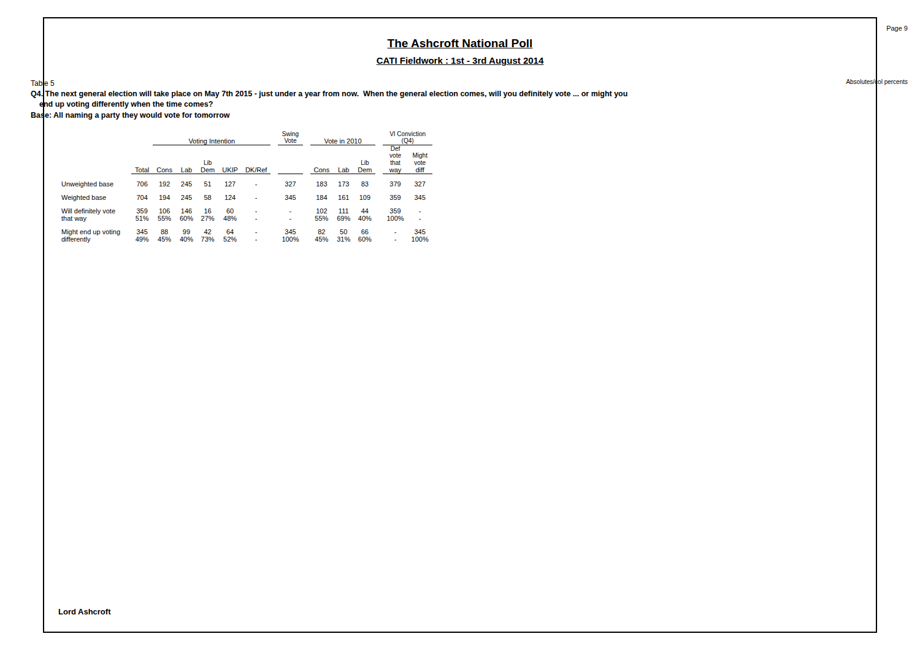Page 9
The Ashcroft National Poll
CATI Fieldwork : 1st - 3rd August 2014
Absolutes/col percents
Table 5
Q4. The next general election will take place on May 7th 2015 - just under a year from now. When the general election comes, will you definitely vote ... or might you end up voting differently when the time comes?
Base: All naming a party they would vote for tomorrow
| | | Voting Intention | | Swing Vote | | Vote in 2010 | | VI Conviction (Q4) |
| | | | | | | | | | | | | | | Def vote | Might |
| | | | | Lib | | | | | | | | Lib | | that | vote |
| | Total | Cons | Lab | Dem | UKIP | DK/Ref | | | | Cons | Lab | Dem | | way | diff |
| Unweighted base | 706 | 192 | 245 | 51 | 127 | - | | 327 | | 183 | 173 | 83 | | 379 | 327 |
| Weighted base | 704 | 194 | 245 | 58 | 124 | - | | 345 | | 184 | 161 | 109 | | 359 | 345 |
| Will definitely vote | 359 | 106 | 146 | 16 | 60 | - | | - | | 102 | 111 | 44 | | 359 | - |
| that way | 51% | 55% | 60% | 27% | 48% | - | | - | | 55% | 69% | 40% | | 100% | - |
| Might end up voting | 345 | 88 | 99 | 42 | 64 | - | | 345 | | 82 | 50 | 66 | | - | 345 |
| differently | 49% | 45% | 40% | 73% | 52% | - | | 100% | | 45% | 31% | 60% | | - | 100% |
Lord Ashcroft